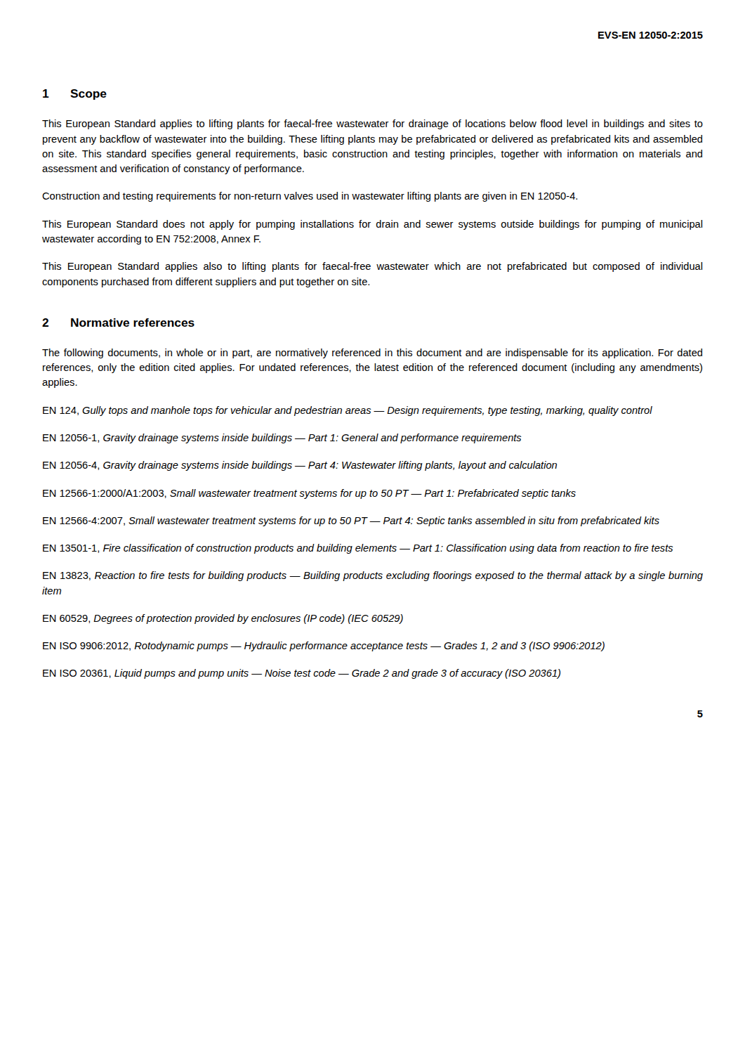EVS-EN 12050-2:2015
1 Scope
This European Standard applies to lifting plants for faecal-free wastewater for drainage of locations below flood level in buildings and sites to prevent any backflow of wastewater into the building. These lifting plants may be prefabricated or delivered as prefabricated kits and assembled on site. This standard specifies general requirements, basic construction and testing principles, together with information on materials and assessment and verification of constancy of performance.
Construction and testing requirements for non-return valves used in wastewater lifting plants are given in EN 12050-4.
This European Standard does not apply for pumping installations for drain and sewer systems outside buildings for pumping of municipal wastewater according to EN 752:2008, Annex F.
This European Standard applies also to lifting plants for faecal-free wastewater which are not prefabricated but composed of individual components purchased from different suppliers and put together on site.
2 Normative references
The following documents, in whole or in part, are normatively referenced in this document and are indispensable for its application. For dated references, only the edition cited applies. For undated references, the latest edition of the referenced document (including any amendments) applies.
EN 124, Gully tops and manhole tops for vehicular and pedestrian areas — Design requirements, type testing, marking, quality control
EN 12056-1, Gravity drainage systems inside buildings — Part 1: General and performance requirements
EN 12056-4, Gravity drainage systems inside buildings — Part 4: Wastewater lifting plants, layout and calculation
EN 12566-1:2000/A1:2003, Small wastewater treatment systems for up to 50 PT — Part 1: Prefabricated septic tanks
EN 12566-4:2007, Small wastewater treatment systems for up to 50 PT — Part 4: Septic tanks assembled in situ from prefabricated kits
EN 13501-1, Fire classification of construction products and building elements — Part 1: Classification using data from reaction to fire tests
EN 13823, Reaction to fire tests for building products — Building products excluding floorings exposed to the thermal attack by a single burning item
EN 60529, Degrees of protection provided by enclosures (IP code) (IEC 60529)
EN ISO 9906:2012, Rotodynamic pumps — Hydraulic performance acceptance tests — Grades 1, 2 and 3 (ISO 9906:2012)
EN ISO 20361, Liquid pumps and pump units — Noise test code — Grade 2 and grade 3 of accuracy (ISO 20361)
5